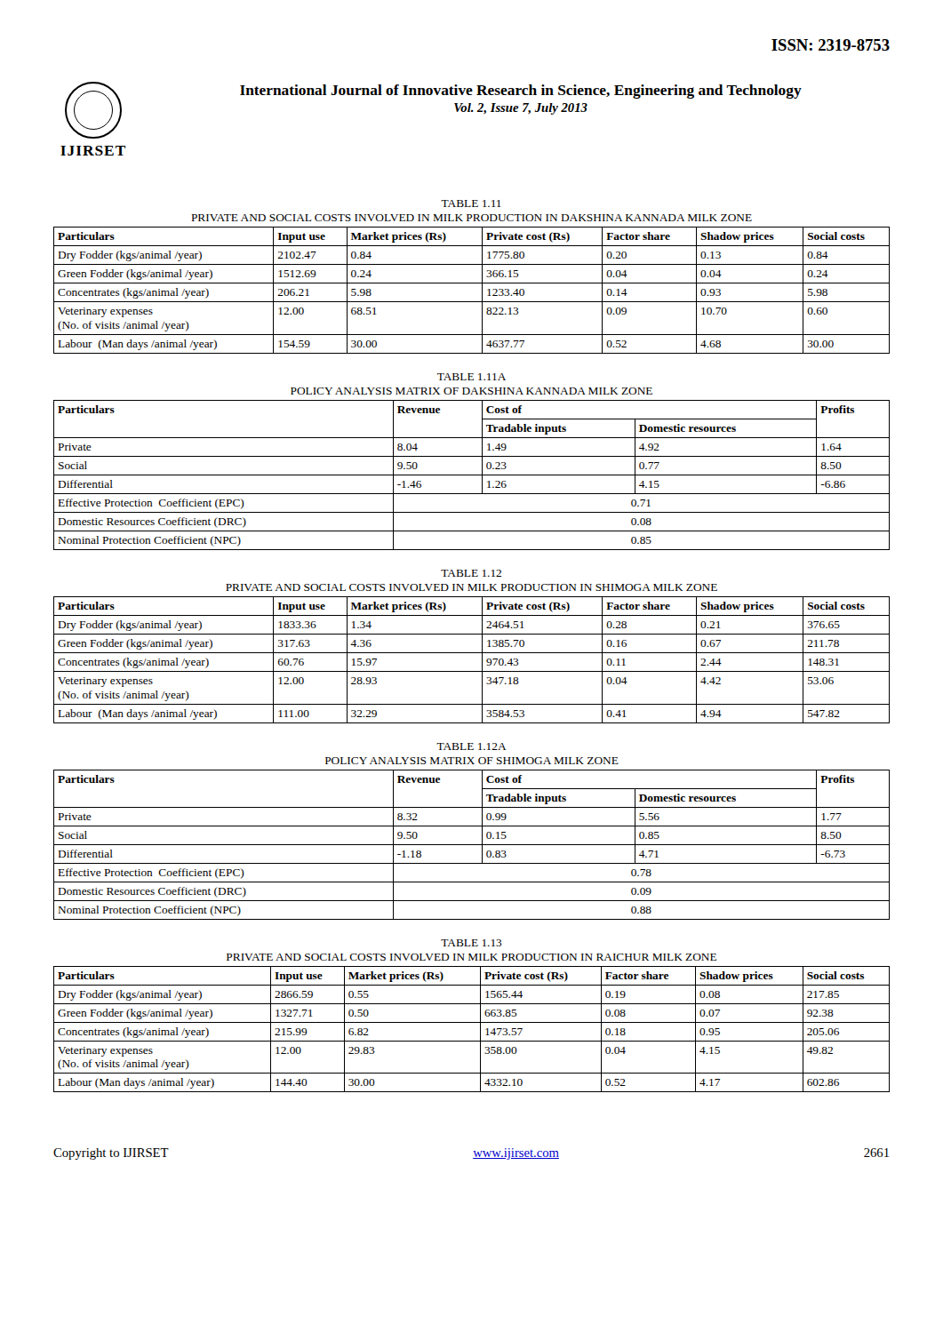ISSN: 2319-8753
IJIRSET
International Journal of Innovative Research in Science, Engineering and Technology
Vol. 2, Issue 7, July 2013
TABLE 1.11 PRIVATE AND SOCIAL COSTS INVOLVED IN MILK PRODUCTION IN DAKSHINA KANNADA MILK ZONE
| Particulars | Input use | Market prices (Rs) | Private cost (Rs) | Factor share | Shadow prices | Social costs |
| --- | --- | --- | --- | --- | --- | --- |
| Dry Fodder (kgs/animal /year) | 2102.47 | 0.84 | 1775.80 | 0.20 | 0.13 | 0.84 |
| Green Fodder (kgs/animal /year) | 1512.69 | 0.24 | 366.15 | 0.04 | 0.04 | 0.24 |
| Concentrates (kgs/animal /year) | 206.21 | 5.98 | 1233.40 | 0.14 | 0.93 | 5.98 |
| Veterinary expenses (No. of visits /animal /year) | 12.00 | 68.51 | 822.13 | 0.09 | 10.70 | 0.60 |
| Labour (Man days /animal /year) | 154.59 | 30.00 | 4637.77 | 0.52 | 4.68 | 30.00 |
TABLE 1.11A POLICY ANALYSIS MATRIX OF DAKSHINA KANNADA MILK ZONE
| Particulars | Revenue | Cost of | Profits |
| --- | --- | --- | --- |
| Tradable inputs | Domestic resources |
| Private | 8.04 | 1.49 | 4.92 | 1.64 |
| Social | 9.50 | 0.23 | 0.77 | 8.50 |
| Differential | -1.46 | 1.26 | 4.15 | -6.86 |
| Effective Protection Coefficient (EPC) | 0.71 |
| Domestic Resources Coefficient (DRC) | 0.08 |
| Nominal Protection Coefficient (NPC) | 0.85 |
TABLE 1.12 PRIVATE AND SOCIAL COSTS INVOLVED IN MILK PRODUCTION IN SHIMOGA MILK ZONE
| Particulars | Input use | Market prices (Rs) | Private cost (Rs) | Factor share | Shadow prices | Social costs |
| --- | --- | --- | --- | --- | --- | --- |
| Dry Fodder (kgs/animal /year) | 1833.36 | 1.34 | 2464.51 | 0.28 | 0.21 | 376.65 |
| Green Fodder (kgs/animal /year) | 317.63 | 4.36 | 1385.70 | 0.16 | 0.67 | 211.78 |
| Concentrates (kgs/animal /year) | 60.76 | 15.97 | 970.43 | 0.11 | 2.44 | 148.31 |
| Veterinary expenses (No. of visits /animal /year) | 12.00 | 28.93 | 347.18 | 0.04 | 4.42 | 53.06 |
| Labour (Man days /animal /year) | 111.00 | 32.29 | 3584.53 | 0.41 | 4.94 | 547.82 |
TABLE 1.12A POLICY ANALYSIS MATRIX OF SHIMOGA MILK ZONE
| Particulars | Revenue | Cost of | Profits |
| --- | --- | --- | --- |
| Tradable inputs | Domestic resources |
| Private | 8.32 | 0.99 | 5.56 | 1.77 |
| Social | 9.50 | 0.15 | 0.85 | 8.50 |
| Differential | -1.18 | 0.83 | 4.71 | -6.73 |
| Effective Protection Coefficient (EPC) | 0.78 |
| Domestic Resources Coefficient (DRC) | 0.09 |
| Nominal Protection Coefficient (NPC) | 0.88 |
TABLE 1.13 PRIVATE AND SOCIAL COSTS INVOLVED IN MILK PRODUCTION IN RAICHUR MILK ZONE
| Particulars | Input use | Market prices (Rs) | Private cost (Rs) | Factor share | Shadow prices | Social costs |
| --- | --- | --- | --- | --- | --- | --- |
| Dry Fodder (kgs/animal /year) | 2866.59 | 0.55 | 1565.44 | 0.19 | 0.08 | 217.85 |
| Green Fodder (kgs/animal /year) | 1327.71 | 0.50 | 663.85 | 0.08 | 0.07 | 92.38 |
| Concentrates (kgs/animal /year) | 215.99 | 6.82 | 1473.57 | 0.18 | 0.95 | 205.06 |
| Veterinary expenses (No. of visits /animal /year) | 12.00 | 29.83 | 358.00 | 0.04 | 4.15 | 49.82 |
| Labour (Man days /animal /year) | 144.40 | 30.00 | 4332.10 | 0.52 | 4.17 | 602.86 |
Copyright to IJIRSET www.ijirset.com 2661